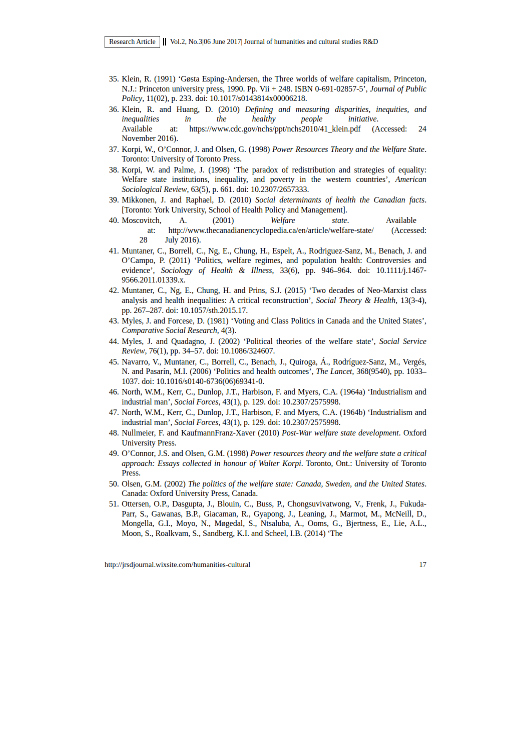Research Article
Vol.2, No.3|06 June 2017| Journal of humanities and cultural studies R&D
Klein, R. (1991) ‘Gøsta Esping-Andersen, the Three worlds of welfare capitalism, Princeton, N.J.: Princeton university press, 1990. Pp. Vii + 248. ISBN 0-691-02857-5’, Journal of Public Policy, 11(02), p. 233. doi: 10.1017/s0143814x00006218.
Klein, R. and Huang, D. (2010) Defining and measuring disparities, inequities, and inequalities in the healthy people initiative. Available at: https://www.cdc.gov/nchs/ppt/nchs2010/41_klein.pdf (Accessed: 24 November 2016).
Korpi, W., O’Connor, J. and Olsen, G. (1998) Power Resources Theory and the Welfare State. Toronto: University of Toronto Press.
Korpi, W. and Palme, J. (1998) ‘The paradox of redistribution and strategies of equality: Welfare state institutions, inequality, and poverty in the western countries’, American Sociological Review, 63(5), p. 661. doi: 10.2307/2657333.
Mikkonen, J. and Raphael, D. (2010) Social determinants of health the Canadian facts. [Toronto: York University, School of Health Policy and Management].
Moscovitch, A. (2001) Welfare state. Available at: http://www.thecanadianencyclopedia.ca/en/article/welfare-state/ (Accessed: 28 July 2016).
Muntaner, C., Borrell, C., Ng, E., Chung, H., Espelt, A., Rodriguez-Sanz, M., Benach, J. and O’Campo, P. (2011) ‘Politics, welfare regimes, and population health: Controversies and evidence’, Sociology of Health & Illness, 33(6), pp. 946–964. doi: 10.1111/j.1467-9566.2011.01339.x.
Muntaner, C., Ng, E., Chung, H. and Prins, S.J. (2015) ‘Two decades of Neo-Marxist class analysis and health inequalities: A critical reconstruction’, Social Theory & Health, 13(3-4), pp. 267–287. doi: 10.1057/sth.2015.17.
Myles, J. and Forcese, D. (1981) ‘Voting and Class Politics in Canada and the United States’, Comparative Social Research, 4(3).
Myles, J. and Quadagno, J. (2002) ‘Political theories of the welfare state’, Social Service Review, 76(1), pp. 34–57. doi: 10.1086/324607.
Navarro, V., Muntaner, C., Borrell, C., Benach, J., Quiroga, Á., Rodríguez-Sanz, M., Vergés, N. and Pasarín, M.I. (2006) ‘Politics and health outcomes’, The Lancet, 368(9540), pp. 1033–1037. doi: 10.1016/s0140-6736(06)69341-0.
North, W.M., Kerr, C., Dunlop, J.T., Harbison, F. and Myers, C.A. (1964a) ‘Industrialism and industrial man’, Social Forces, 43(1), p. 129. doi: 10.2307/2575998.
North, W.M., Kerr, C., Dunlop, J.T., Harbison, F. and Myers, C.A. (1964b) ‘Industrialism and industrial man’, Social Forces, 43(1), p. 129. doi: 10.2307/2575998.
Nullmeier, F. and KaufmannFranz‐Xaver (2010) Post‐War welfare state development. Oxford University Press.
O’Connor, J.S. and Olsen, G.M. (1998) Power resources theory and the welfare state a critical approach: Essays collected in honour of Walter Korpi. Toronto, Ont.: University of Toronto Press.
Olsen, G.M. (2002) The politics of the welfare state: Canada, Sweden, and the United States. Canada: Oxford University Press, Canada.
Ottersen, O.P., Dasgupta, J., Blouin, C., Buss, P., Chongsuvivatwong, V., Frenk, J., Fukuda-Parr, S., Gawanas, B.P., Giacaman, R., Gyapong, J., Leaning, J., Marmot, M., McNeill, D., Mongella, G.I., Moyo, N., Møgedal, S., Ntsaluba, A., Ooms, G., Bjertness, E., Lie, A.L., Moon, S., Roalkvam, S., Sandberg, K.I. and Scheel, I.B. (2014) ‘The
http://jrsdjournal.wixsite.com/humanities-cultural
17